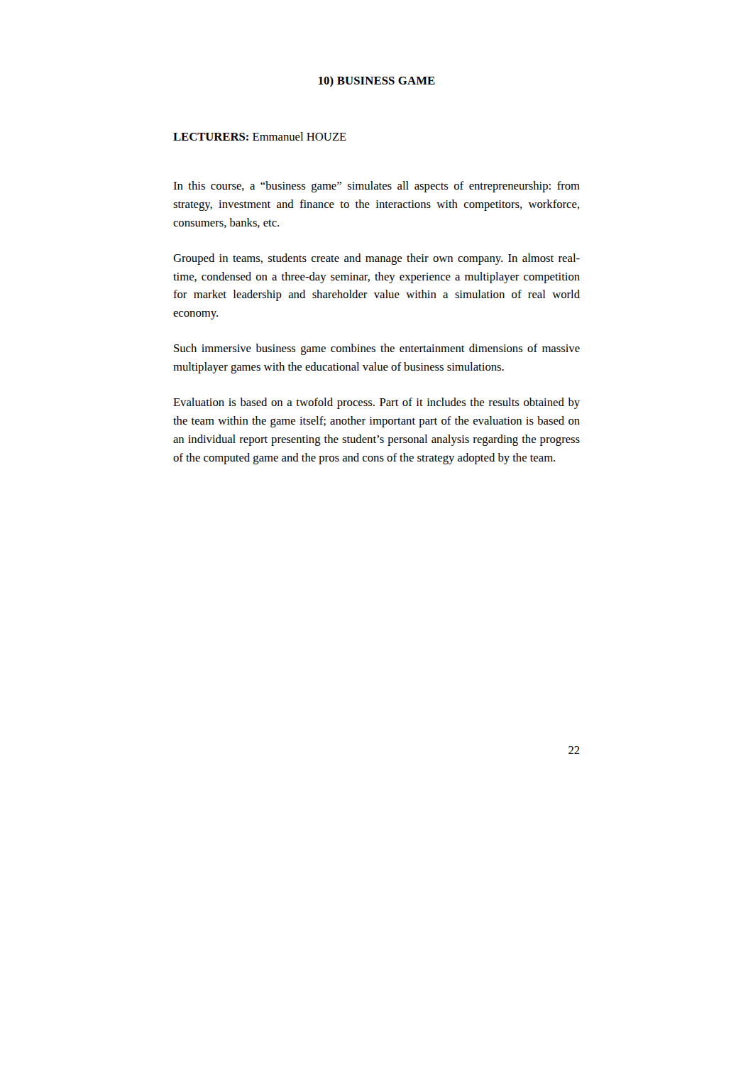10) BUSINESS GAME
LECTURERS: Emmanuel HOUZE
In this course, a “business game” simulates all aspects of entrepreneurship: from strategy, investment and finance to the interactions with competitors, workforce, consumers, banks, etc.
Grouped in teams, students create and manage their own company. In almost real-time, condensed on a three-day seminar, they experience a multiplayer competition for market leadership and shareholder value within a simulation of real world economy.
Such immersive business game combines the entertainment dimensions of massive multiplayer games with the educational value of business simulations.
Evaluation is based on a twofold process. Part of it includes the results obtained by the team within the game itself; another important part of the evaluation is based on an individual report presenting the student’s personal analysis regarding the progress of the computed game and the pros and cons of the strategy adopted by the team.
22